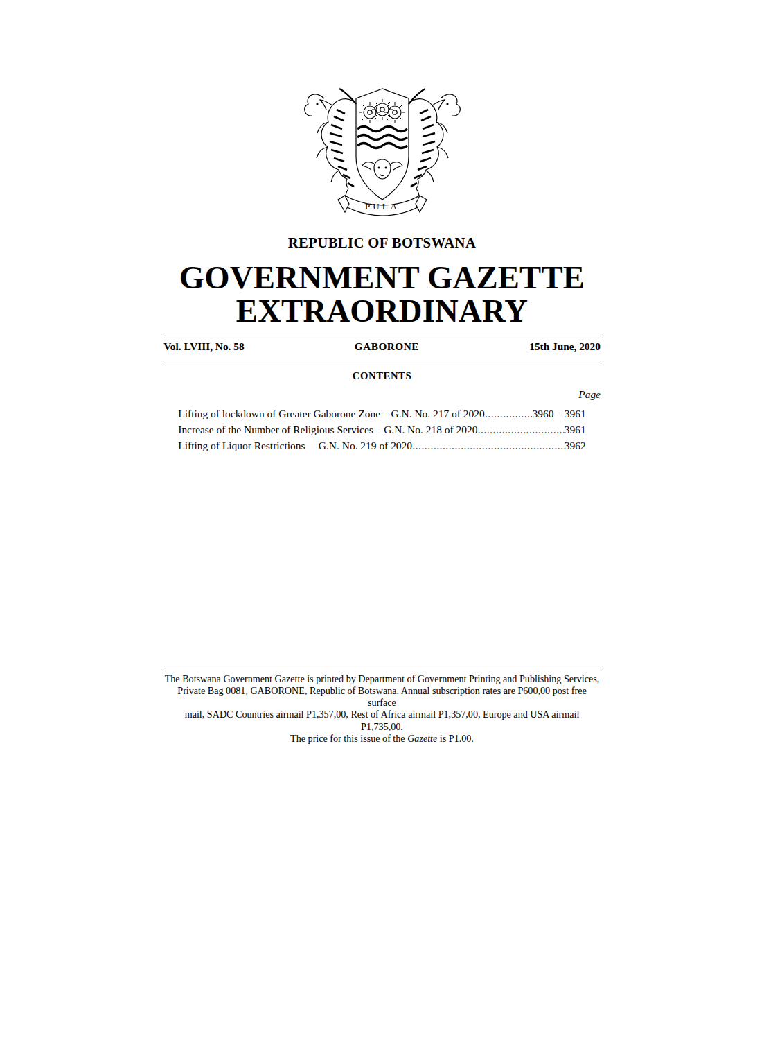PULA
REPUBLIC OF BOTSWANA
GOVERNMENT GAZETTE
EXTRAORDINARY
Vol. LVIII, No. 58 GABORONE 15th June, 2020
CONTENTS
Page
Lifting of lockdown of Greater Gaborone Zone – G.N. No. 217 of 2020 .................................................................................................................................................. 3960 – 3961
Increase of the Number of Religious Services – G.N. No. 218 of 2020 .................................................................................................................................................. 3961
Lifting of Liquor Restrictions – G.N. No. 219 of 2020 .................................................................................................................................................. 3962
The Botswana Government Gazette is printed by Department of Government Printing and Publishing Services,
Private Bag 0081, GABORONE, Republic of Botswana. Annual subscription rates are P600,00 post free surface
mail, SADC Countries airmail P1,357,00, Rest of Africa airmail P1,357,00, Europe and USA airmail P1,735,00.
The price for this issue of the Gazette is P1.00.